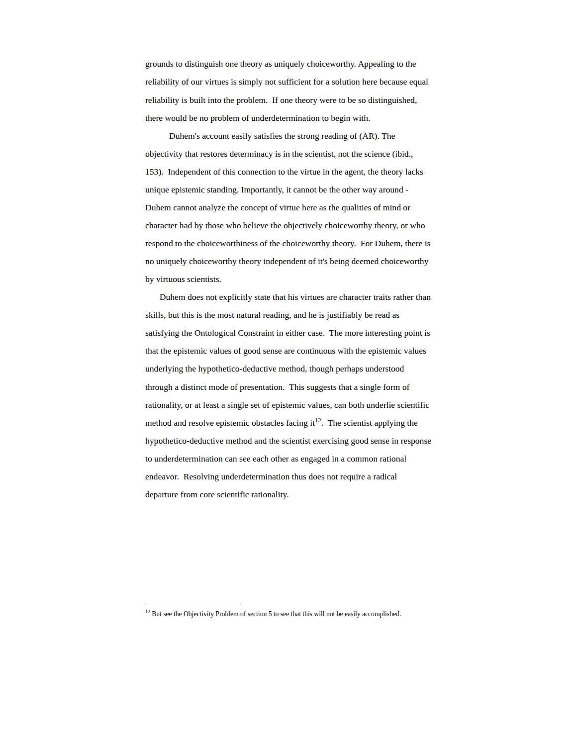grounds to distinguish one theory as uniquely choiceworthy. Appealing to the reliability of our virtues is simply not sufficient for a solution here because equal reliability is built into the problem. If one theory were to be so distinguished, there would be no problem of underdetermination to begin with.
Duhem's account easily satisfies the strong reading of (AR). The objectivity that restores determinacy is in the scientist, not the science (ibid., 153). Independent of this connection to the virtue in the agent, the theory lacks unique epistemic standing. Importantly, it cannot be the other way around - Duhem cannot analyze the concept of virtue here as the qualities of mind or character had by those who believe the objectively choiceworthy theory, or who respond to the choiceworthiness of the choiceworthy theory. For Duhem, there is no uniquely choiceworthy theory independent of it's being deemed choiceworthy by virtuous scientists.
Duhem does not explicitly state that his virtues are character traits rather than skills, but this is the most natural reading, and he is justifiably be read as satisfying the Ontological Constraint in either case. The more interesting point is that the epistemic values of good sense are continuous with the epistemic values underlying the hypothetico-deductive method, though perhaps understood through a distinct mode of presentation. This suggests that a single form of rationality, or at least a single set of epistemic values, can both underlie scientific method and resolve epistemic obstacles facing it12. The scientist applying the hypothetico-deductive method and the scientist exercising good sense in response to underdetermination can see each other as engaged in a common rational endeavor. Resolving underdetermination thus does not require a radical departure from core scientific rationality.
12 But see the Objectivity Problem of section 5 to see that this will not be easily accomplished.